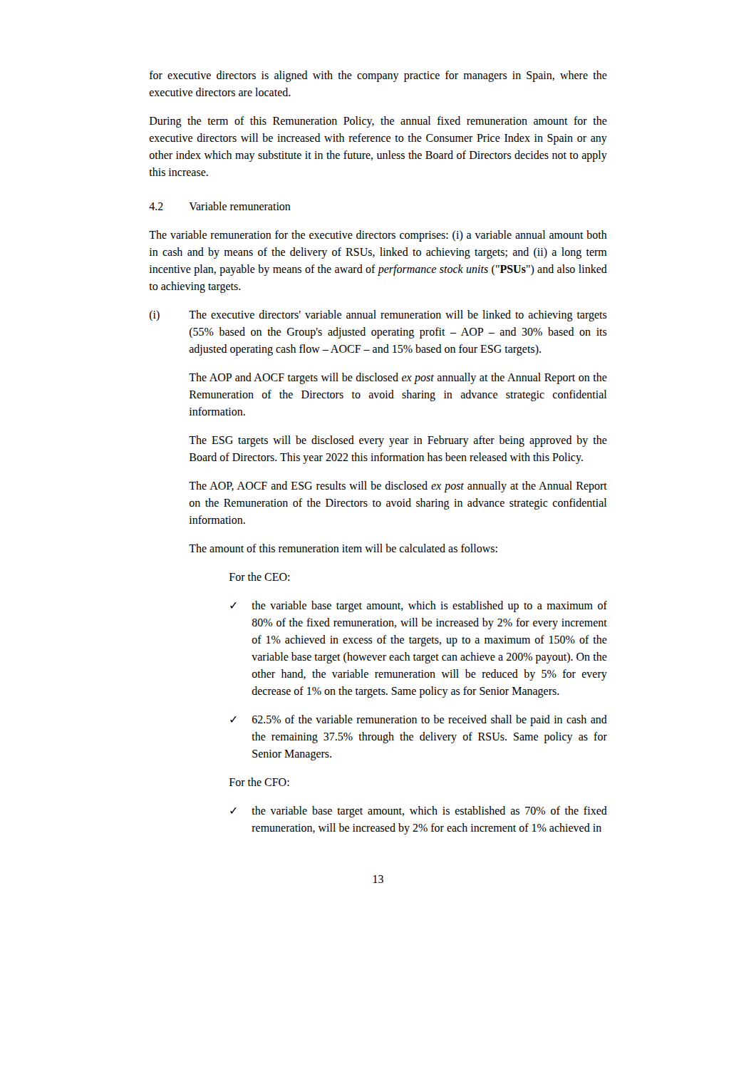for executive directors is aligned with the company practice for managers in Spain, where the executive directors are located.
During the term of this Remuneration Policy, the annual fixed remuneration amount for the executive directors will be increased with reference to the Consumer Price Index in Spain or any other index which may substitute it in the future, unless the Board of Directors decides not to apply this increase.
4.2 Variable remuneration
The variable remuneration for the executive directors comprises: (i) a variable annual amount both in cash and by means of the delivery of RSUs, linked to achieving targets; and (ii) a long term incentive plan, payable by means of the award of performance stock units ("PSUs") and also linked to achieving targets.
(i)
The executive directors' variable annual remuneration will be linked to achieving targets (55% based on the Group's adjusted operating profit – AOP – and 30% based on its adjusted operating cash flow – AOCF – and 15% based on four ESG targets).
The AOP and AOCF targets will be disclosed ex post annually at the Annual Report on the Remuneration of the Directors to avoid sharing in advance strategic confidential information.
The ESG targets will be disclosed every year in February after being approved by the Board of Directors. This year 2022 this information has been released with this Policy.
The AOP, AOCF and ESG results will be disclosed ex post annually at the Annual Report on the Remuneration of the Directors to avoid sharing in advance strategic confidential information.
The amount of this remuneration item will be calculated as follows:
For the CEO:
✓
the variable base target amount, which is established up to a maximum of 80% of the fixed remuneration, will be increased by 2% for every increment of 1% achieved in excess of the targets, up to a maximum of 150% of the variable base target (however each target can achieve a 200% payout). On the other hand, the variable remuneration will be reduced by 5% for every decrease of 1% on the targets. Same policy as for Senior Managers.
✓
62.5% of the variable remuneration to be received shall be paid in cash and the remaining 37.5% through the delivery of RSUs. Same policy as for Senior Managers.
For the CFO:
✓
the variable base target amount, which is established as 70% of the fixed remuneration, will be increased by 2% for each increment of 1% achieved in
13